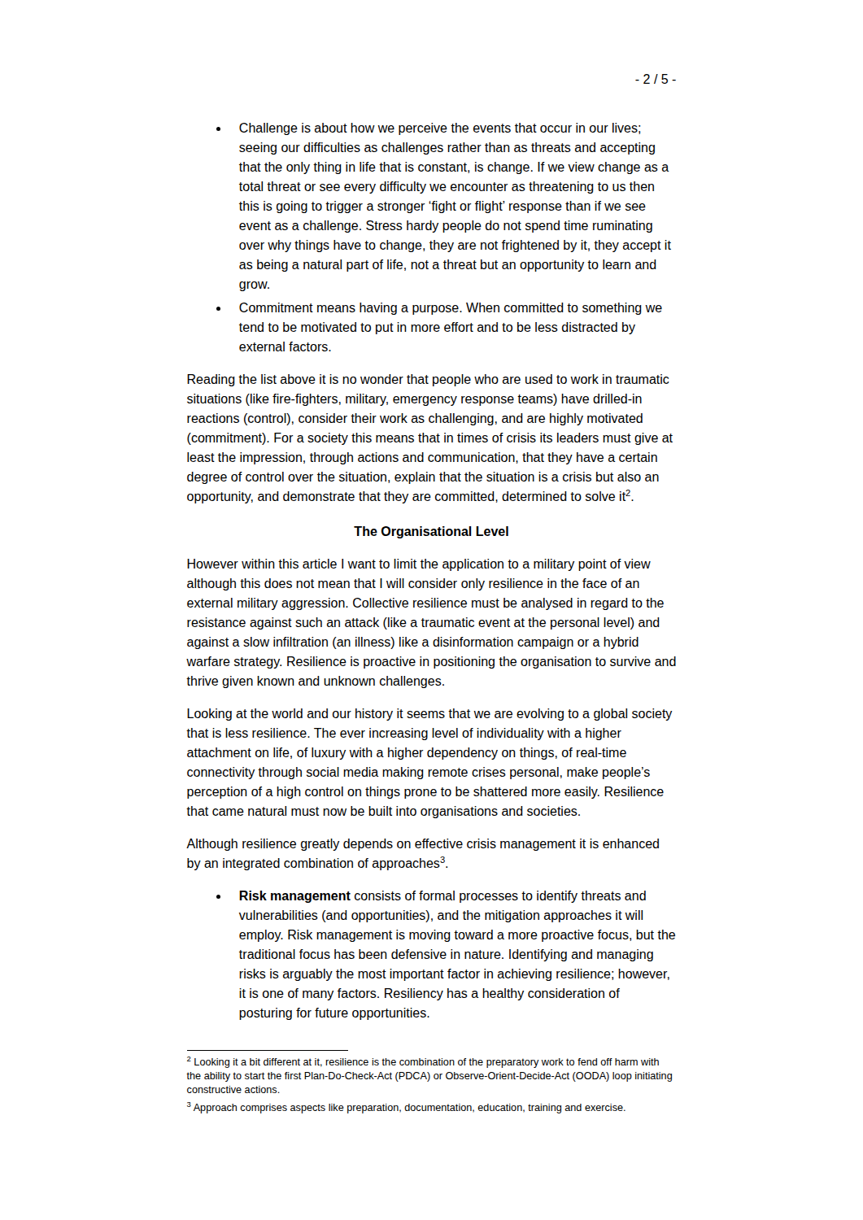- 2 / 5 -
Challenge is about how we perceive the events that occur in our lives; seeing our difficulties as challenges rather than as threats and accepting that the only thing in life that is constant, is change. If we view change as a total threat or see every difficulty we encounter as threatening to us then this is going to trigger a stronger ‘fight or flight’ response than if we see event as a challenge. Stress hardy people do not spend time ruminating over why things have to change, they are not frightened by it, they accept it as being a natural part of life, not a threat but an opportunity to learn and grow.
Commitment means having a purpose. When committed to something we tend to be motivated to put in more effort and to be less distracted by external factors.
Reading the list above it is no wonder that people who are used to work in traumatic situations (like fire-fighters, military, emergency response teams) have drilled-in reactions (control), consider their work as challenging, and are highly motivated (commitment). For a society this means that in times of crisis its leaders must give at least the impression, through actions and communication, that they have a certain degree of control over the situation, explain that the situation is a crisis but also an opportunity, and demonstrate that they are committed, determined to solve it2.
The Organisational Level
However within this article I want to limit the application to a military point of view although this does not mean that I will consider only resilience in the face of an external military aggression. Collective resilience must be analysed in regard to the resistance against such an attack (like a traumatic event at the personal level) and against a slow infiltration (an illness) like a disinformation campaign or a hybrid warfare strategy. Resilience is proactive in positioning the organisation to survive and thrive given known and unknown challenges.
Looking at the world and our history it seems that we are evolving to a global society that is less resilience. The ever increasing level of individuality with a higher attachment on life, of luxury with a higher dependency on things, of real-time connectivity through social media making remote crises personal, make people’s perception of a high control on things prone to be shattered more easily. Resilience that came natural must now be built into organisations and societies.
Although resilience greatly depends on effective crisis management it is enhanced by an integrated combination of approaches3.
Risk management consists of formal processes to identify threats and vulnerabilities (and opportunities), and the mitigation approaches it will employ. Risk management is moving toward a more proactive focus, but the traditional focus has been defensive in nature. Identifying and managing risks is arguably the most important factor in achieving resilience; however, it is one of many factors. Resiliency has a healthy consideration of posturing for future opportunities.
2 Looking it a bit different at it, resilience is the combination of the preparatory work to fend off harm with the ability to start the first Plan-Do-Check-Act (PDCA) or Observe-Orient-Decide-Act (OODA) loop initiating constructive actions.
3 Approach comprises aspects like preparation, documentation, education, training and exercise.